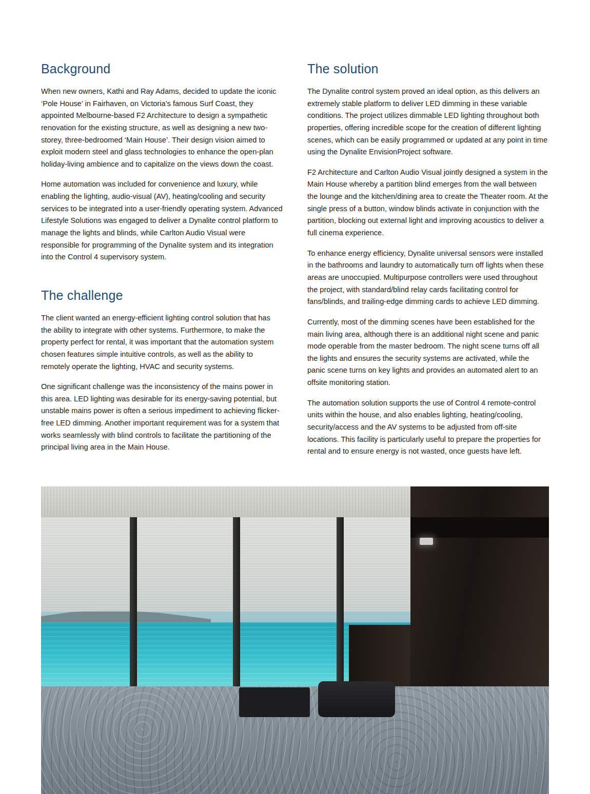Background
When new owners, Kathi and Ray Adams, decided to update the iconic ‘Pole House’ in Fairhaven, on Victoria’s famous Surf Coast, they appointed Melbourne-based F2 Architecture to design a sympathetic renovation for the existing structure, as well as designing a new two-storey, three-bedroomed ‘Main House’. Their design vision aimed to exploit modern steel and glass technologies to enhance the open-plan holiday-living ambience and to capitalize on the views down the coast.
Home automation was included for convenience and luxury, while enabling the lighting, audio-visual (AV), heating/cooling and security services to be integrated into a user-friendly operating system. Advanced Lifestyle Solutions was engaged to deliver a Dynalite control platform to manage the lights and blinds, while Carlton Audio Visual were responsible for programming of the Dynalite system and its integration into the Control 4 supervisory system.
The challenge
The client wanted an energy-efficient lighting control solution that has the ability to integrate with other systems. Furthermore, to make the property perfect for rental, it was important that the automation system chosen features simple intuitive controls, as well as the ability to remotely operate the lighting, HVAC and security systems.
One significant challenge was the inconsistency of the mains power in this area. LED lighting was desirable for its energy-saving potential, but unstable mains power is often a serious impediment to achieving flicker-free LED dimming. Another important requirement was for a system that works seamlessly with blind controls to facilitate the partitioning of the principal living area in the Main House.
The solution
The Dynalite control system proved an ideal option, as this delivers an extremely stable platform to deliver LED dimming in these variable conditions. The project utilizes dimmable LED lighting throughout both properties, offering incredible scope for the creation of different lighting scenes, which can be easily programmed or updated at any point in time using the Dynalite EnvisionProject software.
F2 Architecture and Carlton Audio Visual jointly designed a system in the Main House whereby a partition blind emerges from the wall between the lounge and the kitchen/dining area to create the Theater room. At the single press of a button, window blinds activate in conjunction with the partition, blocking out external light and improving acoustics to deliver a full cinema experience.
To enhance energy efficiency, Dynalite universal sensors were installed in the bathrooms and laundry to automatically turn off lights when these areas are unoccupied. Multipurpose controllers were used throughout the project, with standard/blind relay cards facilitating control for fans/blinds, and trailing-edge dimming cards to achieve LED dimming.
Currently, most of the dimming scenes have been established for the main living area, although there is an additional night scene and panic mode operable from the master bedroom. The night scene turns off all the lights and ensures the security systems are activated, while the panic scene turns on key lights and provides an automated alert to an offsite monitoring station.
The automation solution supports the use of Control 4 remote-control units within the house, and also enables lighting, heating/cooling, security/access and the AV systems to be adjusted from off-site locations. This facility is particularly useful to prepare the properties for rental and to ensure energy is not wasted, once guests have left.